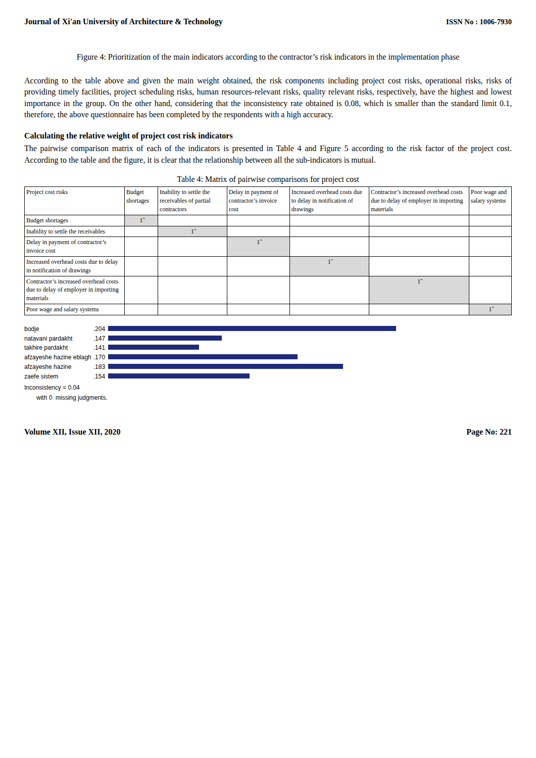Journal of Xi'an University of Architecture & Technology
ISSN No : 1006-7930
Figure 4: Prioritization of the main indicators according to the contractor’s risk indicators in the implementation phase
According to the table above and given the main weight obtained, the risk components including project cost risks, operational risks, risks of providing timely facilities, project scheduling risks, human resources-relevant risks, quality relevant risks, respectively, have the highest and lowest importance in the group. On the other hand, considering that the inconsistency rate obtained is 0.08, which is smaller than the standard limit 0.1, therefore, the above questionnaire has been completed by the respondents with a high accuracy.
Calculating the relative weight of project cost risk indicators
The pairwise comparison matrix of each of the indicators is presented in Table 4 and Figure 5 according to the risk factor of the project cost. According to the table and the figure, it is clear that the relationship between all the sub-indicators is mutual.
Table 4: Matrix of pairwise comparisons for project cost
| Project cost risks | Budget shortages | Inability to settle the receivables of partial contractors | Delay in payment of contractor’s invoice cost | Increased overhead costs due to delay in notification of drawings | Contractor’s increased overhead costs due to delay of employer in importing materials | Poor wage and salary systems |
| --- | --- | --- | --- | --- | --- | --- |
| Budget shortages | 1̃ | | | | | |
| Inability to settle the receivables | | 1̃ | | | | |
| Delay in payment of contractor’s invoice cost | | | 1̃ | | | |
| Increased overhead costs due to delay in notification of drawings | | | | 1̃ | | |
| Contractor’s increased overhead costs due to delay of employer in importing materials | | | | | 1̃ | |
| Poor wage and salary systems | | | | | | 1̃ |
| bodje | .204 | |
| natavani pardakht | .147 | |
| takhire pardakht | .141 | |
| afzayeshe hazine eblagh | .170 | |
| afzayeshe hazine | .183 | |
| zaefe sistem | .154 | |
Inconsistency = 0.04
with 0 missing judgments.
Volume XII, Issue XII, 2020
Page No: 221